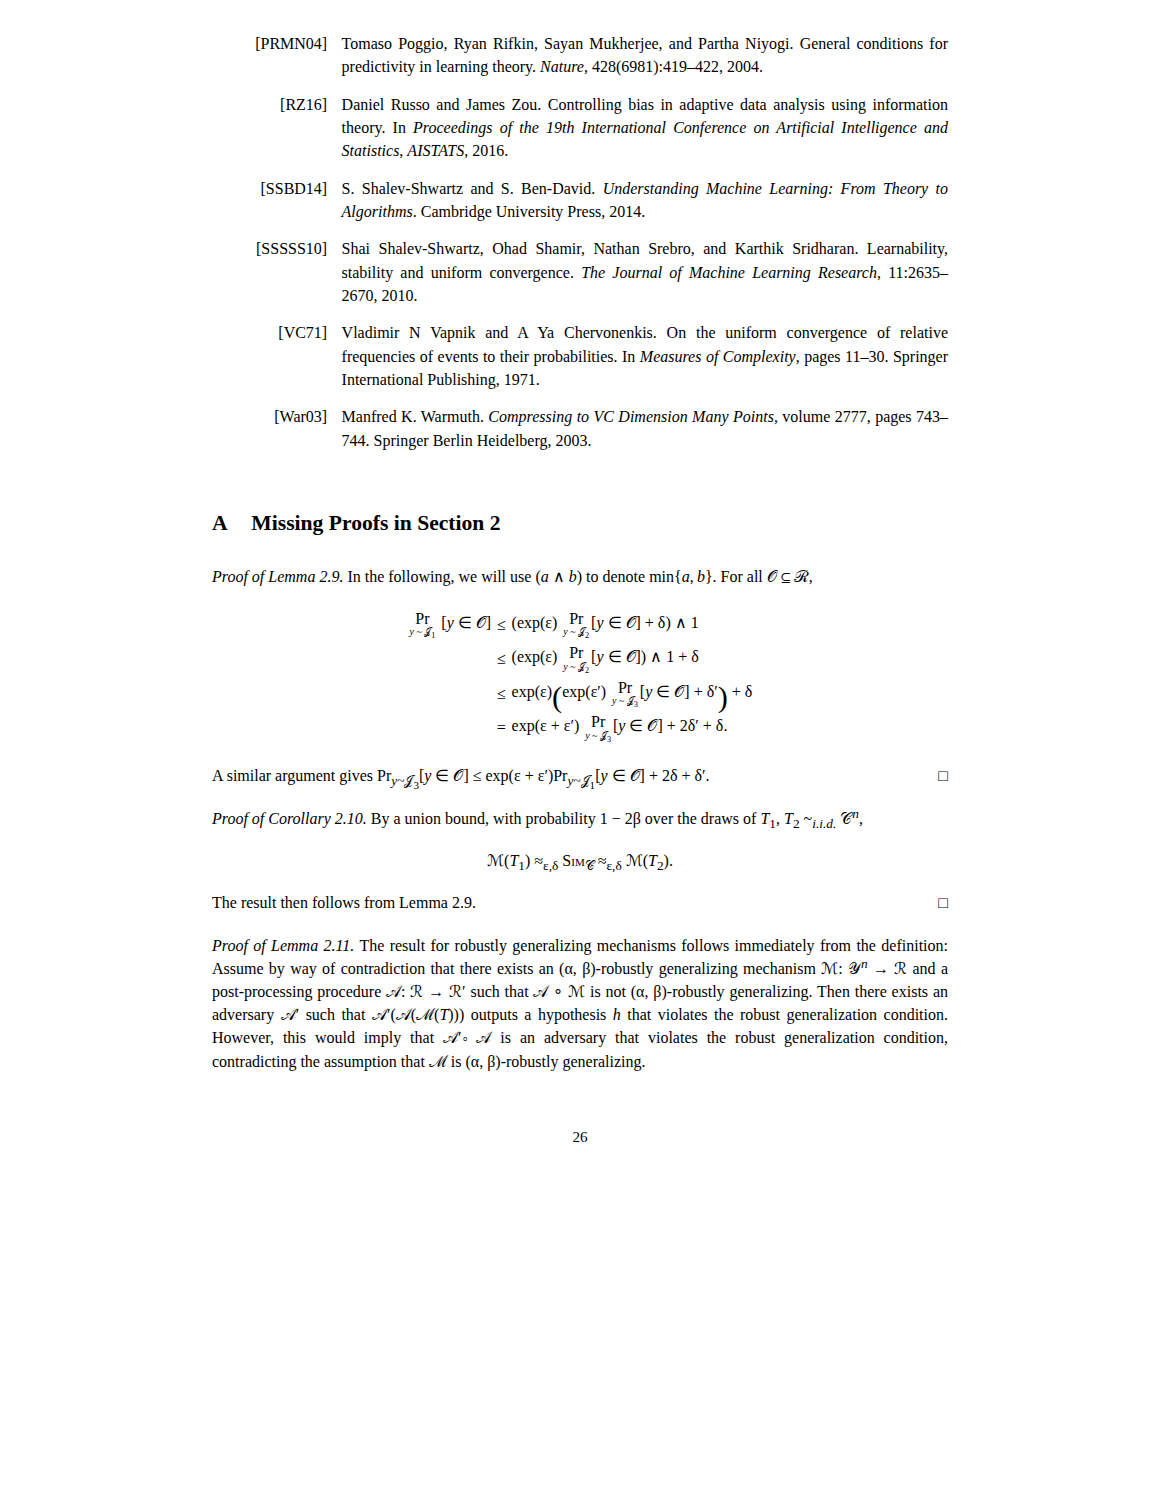[PRMN04]
Tomaso Poggio, Ryan Rifkin, Sayan Mukherjee, and Partha Niyogi. General conditions for predictivity in learning theory. Nature, 428(6981):419–422, 2004.
[RZ16]
Daniel Russo and James Zou. Controlling bias in adaptive data analysis using information theory. In Proceedings of the 19th International Conference on Artificial Intelligence and Statistics, AISTATS, 2016.
[SSBD14]
S. Shalev-Shwartz and S. Ben-David. Understanding Machine Learning: From Theory to Algorithms. Cambridge University Press, 2014.
[SSSSS10]
Shai Shalev-Shwartz, Ohad Shamir, Nathan Srebro, and Karthik Sridharan. Learnability, stability and uniform convergence. The Journal of Machine Learning Research, 11:2635–2670, 2010.
[VC71]
Vladimir N Vapnik and A Ya Chervonenkis. On the uniform convergence of relative frequencies of events to their probabilities. In Measures of Complexity, pages 11–30. Springer International Publishing, 1971.
[War03]
Manfred K. Warmuth. Compressing to VC Dimension Many Points, volume 2777, pages 743–744. Springer Berlin Heidelberg, 2003.
AMissing Proofs in Section 2
Proof of Lemma 2.9. In the following, we will use (a ∧ b) to denote min{a, b}. For all 𝒪 ⊆ ℛ,
| Pr y ~ 𝒥 1 [ y ∈ 𝒪] | ≤ | (exp(ε) Pr y ~ 𝒥 2 [ y ∈ 𝒪] + δ) ∧ 1 |
| | ≤ | (exp(ε) Pr y ~ 𝒥 2 [ y ∈ 𝒪]) ∧ 1 + δ |
| | ≤ | exp(ε) ( exp(ε′) Pr y ~ 𝒥 3 [ y ∈ 𝒪] + δ′ ) + δ |
| | = | exp(ε + ε′) Pr y ~ 𝒥 3 [ y ∈ 𝒪] + 2δ′ + δ. |
□ A similar argument gives Pry~𝒥3[y ∈ 𝒪] ≤ exp(ε + ε′)Pry~𝒥1[y ∈ 𝒪] + 2δ + δ′.
Proof of Corollary 2.10. By a union bound, with probability 1 − 2β over the draws of T1, T2 ~i.i.d. 𝒞n,
ℳ(T1) ≈ε,δ Sim𝒞 ≈ε,δ ℳ(T2).
□ The result then follows from Lemma 2.9.
Proof of Lemma 2.11. The result for robustly generalizing mechanisms follows immediately from the definition: Assume by way of contradiction that there exists an (α, β)-robustly generalizing mechanism ℳ: 𝒴n → ℛ and a post-processing procedure 𝒜: ℛ → ℛ′ such that 𝒜 ∘ ℳ is not (α, β)-robustly generalizing. Then there exists an adversary 𝒜′ such that 𝒜′(𝒜(ℳ(T))) outputs a hypothesis h that violates the robust generalization condition. However, this would imply that 𝒜′∘ 𝒜 is an adversary that violates the robust generalization condition, contradicting the assumption that ℳ is (α, β)-robustly generalizing.
26